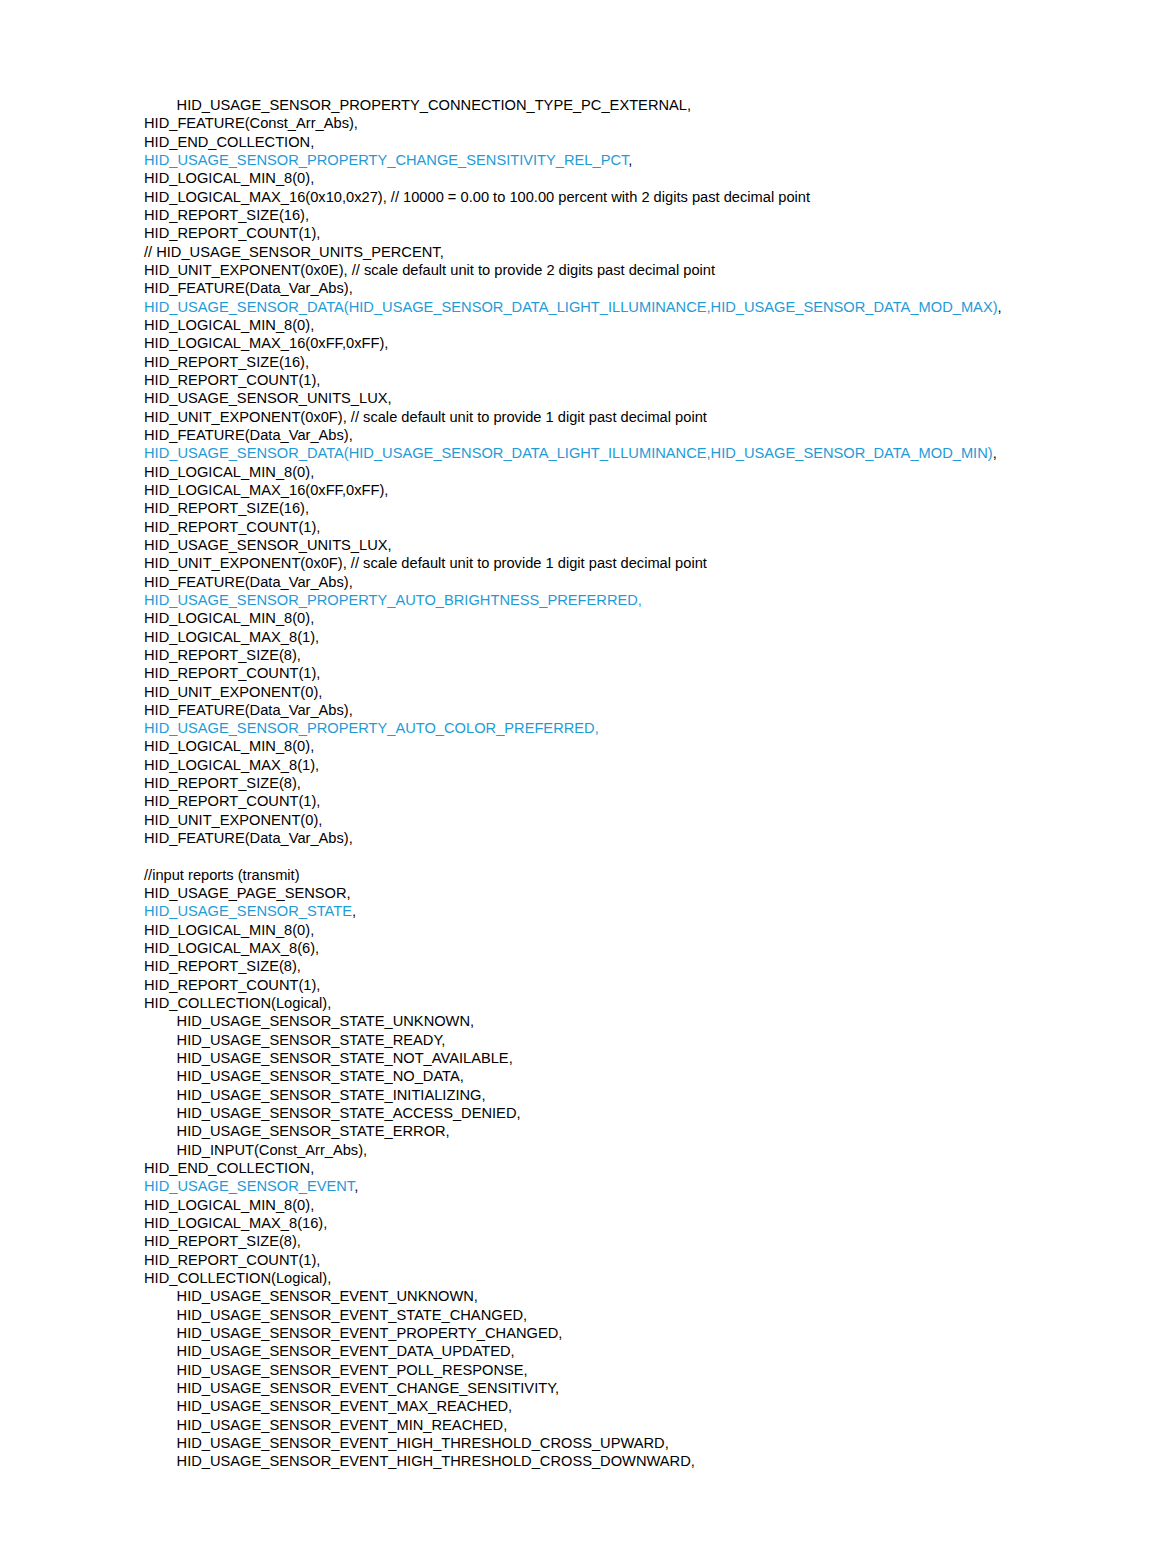HID_USAGE_SENSOR_PROPERTY_CONNECTION_TYPE_PC_EXTERNAL,
HID_FEATURE(Const_Arr_Abs),
HID_END_COLLECTION,
HID_USAGE_SENSOR_PROPERTY_CHANGE_SENSITIVITY_REL_PCT,
HID_LOGICAL_MIN_8(0),
HID_LOGICAL_MAX_16(0x10,0x27), // 10000 = 0.00 to 100.00 percent with 2 digits past decimal point
HID_REPORT_SIZE(16),
HID_REPORT_COUNT(1),
// HID_USAGE_SENSOR_UNITS_PERCENT,
HID_UNIT_EXPONENT(0x0E), // scale default unit to provide 2 digits past decimal point
HID_FEATURE(Data_Var_Abs),
HID_USAGE_SENSOR_DATA(HID_USAGE_SENSOR_DATA_LIGHT_ILLUMINANCE,HID_USAGE_SENSOR_DATA_MOD_MAX),
HID_LOGICAL_MIN_8(0),
HID_LOGICAL_MAX_16(0xFF,0xFF),
HID_REPORT_SIZE(16),
HID_REPORT_COUNT(1),
HID_USAGE_SENSOR_UNITS_LUX,
HID_UNIT_EXPONENT(0x0F), // scale default unit to provide 1 digit past decimal point
HID_FEATURE(Data_Var_Abs),
HID_USAGE_SENSOR_DATA(HID_USAGE_SENSOR_DATA_LIGHT_ILLUMINANCE,HID_USAGE_SENSOR_DATA_MOD_MIN),
HID_LOGICAL_MIN_8(0),
HID_LOGICAL_MAX_16(0xFF,0xFF),
HID_REPORT_SIZE(16),
HID_REPORT_COUNT(1),
HID_USAGE_SENSOR_UNITS_LUX,
HID_UNIT_EXPONENT(0x0F), // scale default unit to provide 1 digit past decimal point
HID_FEATURE(Data_Var_Abs),
HID_USAGE_SENSOR_PROPERTY_AUTO_BRIGHTNESS_PREFERRED,
HID_LOGICAL_MIN_8(0),
HID_LOGICAL_MAX_8(1),
HID_REPORT_SIZE(8),
HID_REPORT_COUNT(1),
HID_UNIT_EXPONENT(0),
HID_FEATURE(Data_Var_Abs),
HID_USAGE_SENSOR_PROPERTY_AUTO_COLOR_PREFERRED,
HID_LOGICAL_MIN_8(0),
HID_LOGICAL_MAX_8(1),
HID_REPORT_SIZE(8),
HID_REPORT_COUNT(1),
HID_UNIT_EXPONENT(0),
HID_FEATURE(Data_Var_Abs),

//input reports (transmit)
HID_USAGE_PAGE_SENSOR,
HID_USAGE_SENSOR_STATE,
HID_LOGICAL_MIN_8(0),
HID_LOGICAL_MAX_8(6),
HID_REPORT_SIZE(8),
HID_REPORT_COUNT(1),
HID_COLLECTION(Logical),
        HID_USAGE_SENSOR_STATE_UNKNOWN,
        HID_USAGE_SENSOR_STATE_READY,
        HID_USAGE_SENSOR_STATE_NOT_AVAILABLE,
        HID_USAGE_SENSOR_STATE_NO_DATA,
        HID_USAGE_SENSOR_STATE_INITIALIZING,
        HID_USAGE_SENSOR_STATE_ACCESS_DENIED,
        HID_USAGE_SENSOR_STATE_ERROR,
        HID_INPUT(Const_Arr_Abs),
HID_END_COLLECTION,
HID_USAGE_SENSOR_EVENT,
HID_LOGICAL_MIN_8(0),
HID_LOGICAL_MAX_8(16),
HID_REPORT_SIZE(8),
HID_REPORT_COUNT(1),
HID_COLLECTION(Logical),
        HID_USAGE_SENSOR_EVENT_UNKNOWN,
        HID_USAGE_SENSOR_EVENT_STATE_CHANGED,
        HID_USAGE_SENSOR_EVENT_PROPERTY_CHANGED,
        HID_USAGE_SENSOR_EVENT_DATA_UPDATED,
        HID_USAGE_SENSOR_EVENT_POLL_RESPONSE,
        HID_USAGE_SENSOR_EVENT_CHANGE_SENSITIVITY,
        HID_USAGE_SENSOR_EVENT_MAX_REACHED,
        HID_USAGE_SENSOR_EVENT_MIN_REACHED,
        HID_USAGE_SENSOR_EVENT_HIGH_THRESHOLD_CROSS_UPWARD,
        HID_USAGE_SENSOR_EVENT_HIGH_THRESHOLD_CROSS_DOWNWARD,